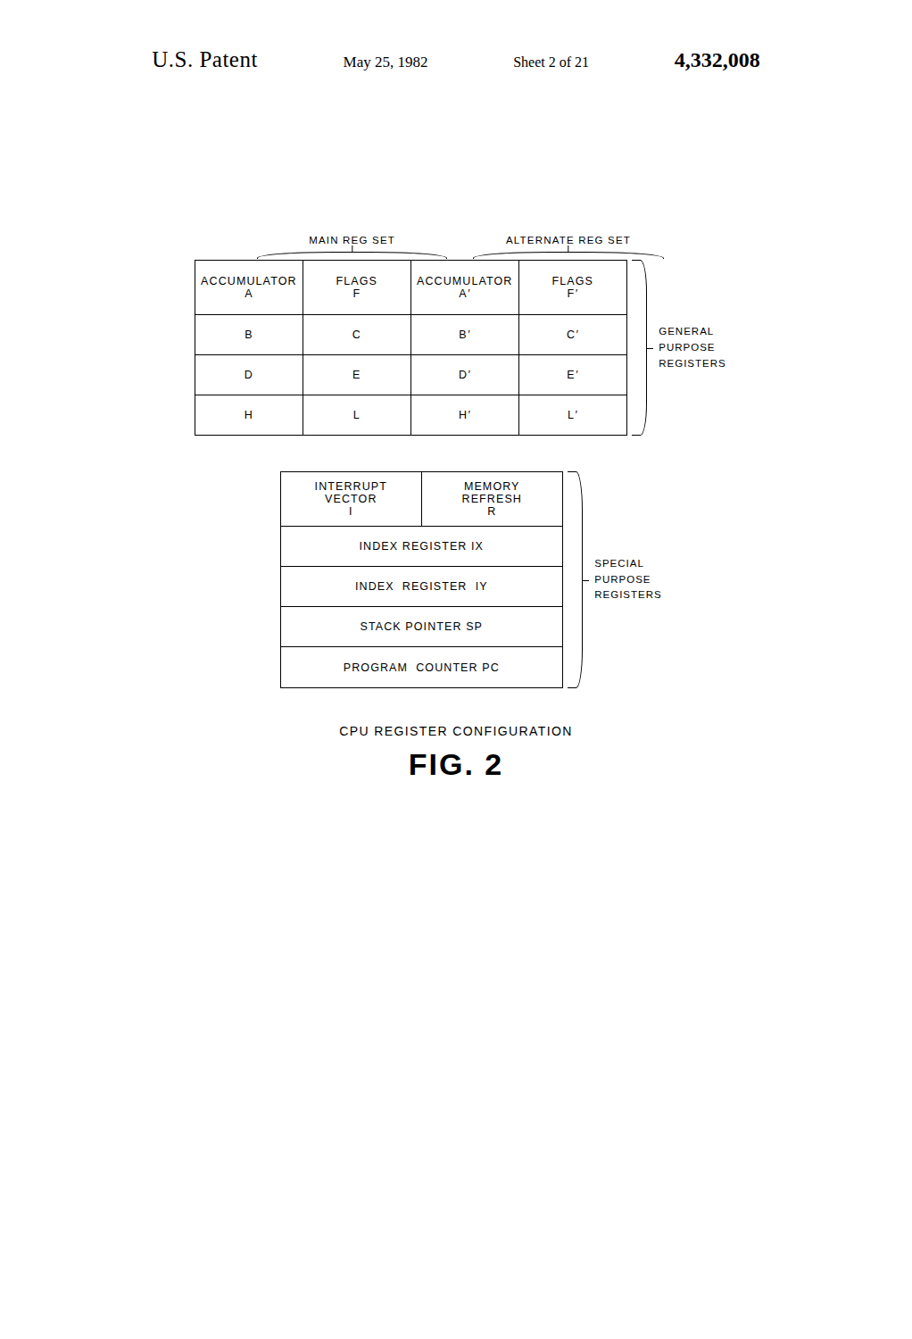U.S. Patent
May 25, 1982
Sheet 2 of 21
4,332,008
MAIN REG SET
ALTERNATE REG SET
| ACCUMULATOR A | FLAGS F | ACCUMULATOR A ′ | FLAGS F ′ |
| B | C | B ′ | C ′ |
| D | E | D ′ | E ′ |
| H | L | H ′ | L ′ |
GENERAL
PURPOSE
REGISTERS
| INTERRUPT VECTOR I | MEMORY REFRESH R |
| INDEX REGISTER IX |
| INDEX REGISTER IY |
| STACK POINTER SP |
| PROGRAM COUNTER PC |
SPECIAL
PURPOSE
REGISTERS
CPU REGISTER CONFIGURATION
FIG. 2